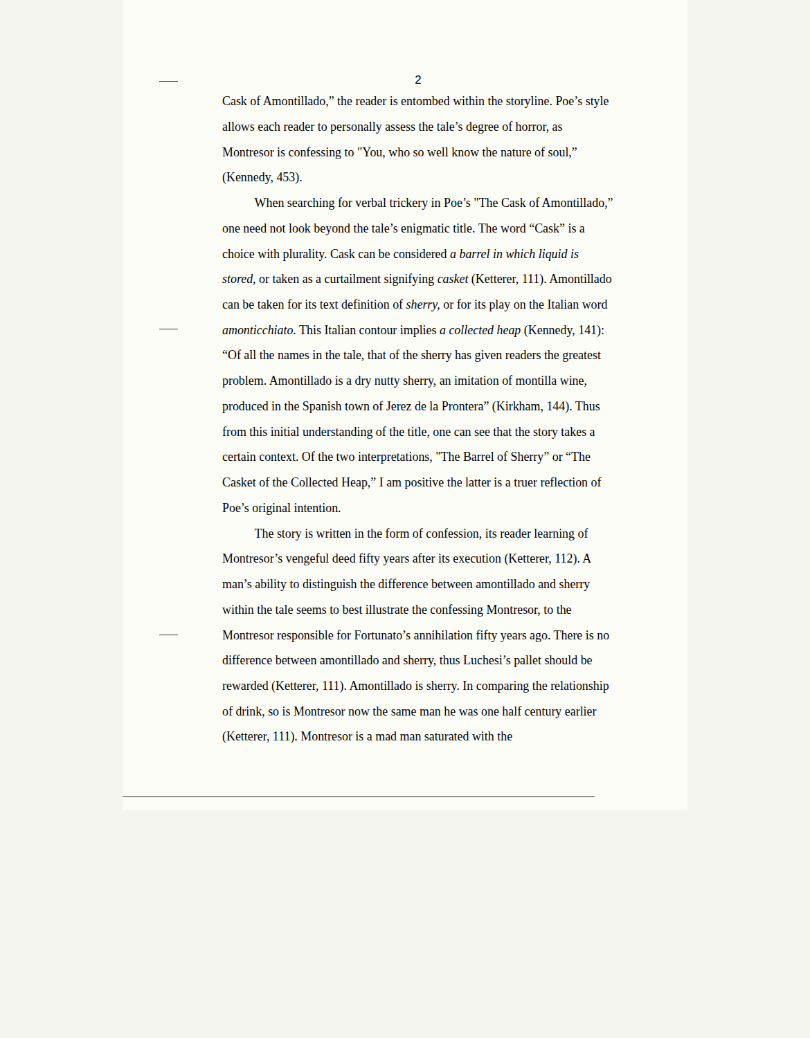2
Cask of Amontillado,” the reader is entombed within the storyline. Poe’s style allows each reader to personally assess the tale’s degree of horror, as Montresor is confessing to "You, who so well know the nature of soul,” (Kennedy, 453).
When searching for verbal trickery in Poe’s "The Cask of Amontillado,” one need not look beyond the tale’s enigmatic title. The word “Cask” is a choice with plurality. Cask can be considered a barrel in which liquid is stored, or taken as a curtailment signifying casket (Ketterer, 111). Amontillado can be taken for its text definition of sherry, or for its play on the Italian word amonticchiato. This Italian contour implies a collected heap (Kennedy, 141): “Of all the names in the tale, that of the sherry has given readers the greatest problem. Amontillado is a dry nutty sherry, an imitation of montilla wine, produced in the Spanish town of Jerez de la Prontera” (Kirkham, 144). Thus from this initial understanding of the title, one can see that the story takes a certain context. Of the two interpretations, "The Barrel of Sherry” or “The Casket of the Collected Heap,” I am positive the latter is a truer reflection of Poe’s original intention.
The story is written in the form of confession, its reader learning of Montresor’s vengeful deed fifty years after its execution (Ketterer, 112). A man’s ability to distinguish the difference between amontillado and sherry within the tale seems to best illustrate the confessing Montresor, to the Montresor responsible for Fortunato’s annihilation fifty years ago. There is no difference between amontillado and sherry, thus Luchesi’s pallet should be rewarded (Ketterer, 111). Amontillado is sherry. In comparing the relationship of drink, so is Montresor now the same man he was one half century earlier (Ketterer, 111). Montresor is a mad man saturated with the